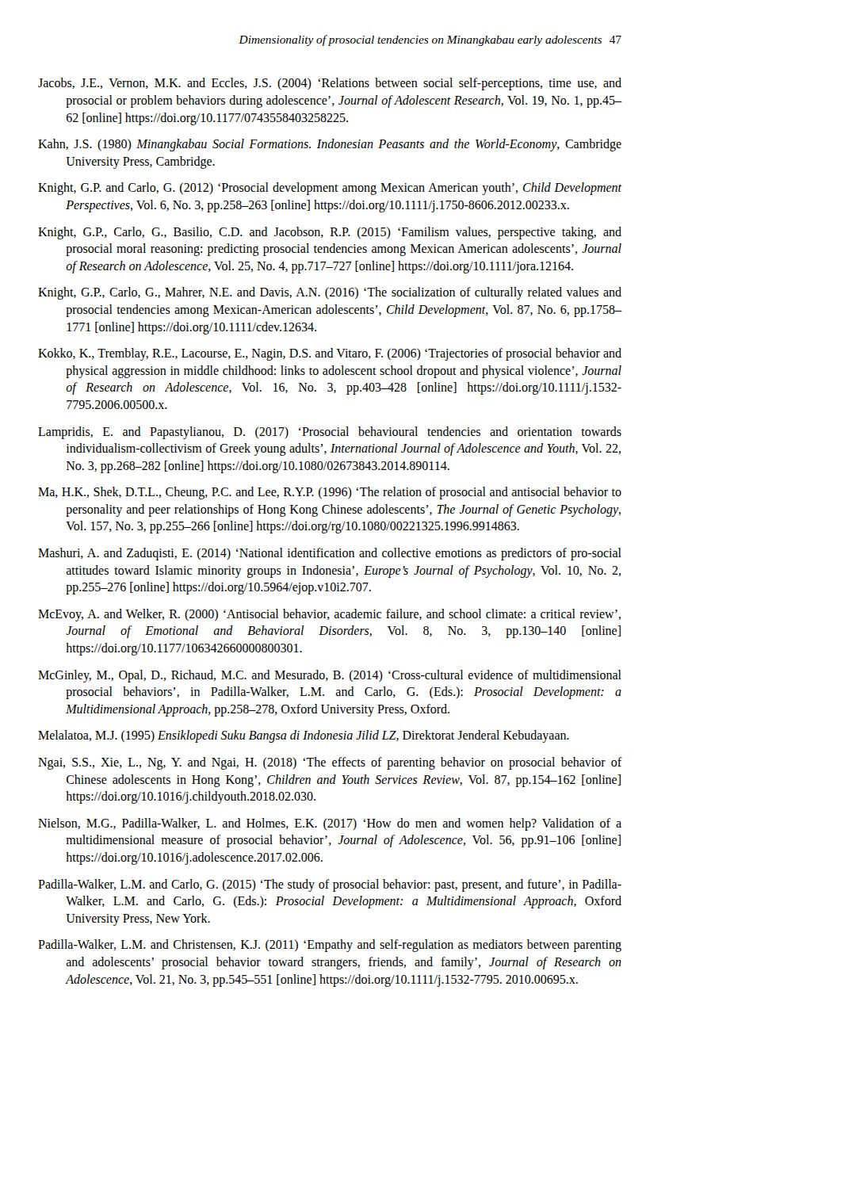Dimensionality of prosocial tendencies on Minangkabau early adolescents 47
Jacobs, J.E., Vernon, M.K. and Eccles, J.S. (2004) ‘Relations between social self-perceptions, time use, and prosocial or problem behaviors during adolescence’, Journal of Adolescent Research, Vol. 19, No. 1, pp.45–62 [online] https://doi.org/10.1177/0743558403258225.
Kahn, J.S. (1980) Minangkabau Social Formations. Indonesian Peasants and the World-Economy, Cambridge University Press, Cambridge.
Knight, G.P. and Carlo, G. (2012) ‘Prosocial development among Mexican American youth’, Child Development Perspectives, Vol. 6, No. 3, pp.258–263 [online] https://doi.org/10.1111/j.1750-8606.2012.00233.x.
Knight, G.P., Carlo, G., Basilio, C.D. and Jacobson, R.P. (2015) ‘Familism values, perspective taking, and prosocial moral reasoning: predicting prosocial tendencies among Mexican American adolescents’, Journal of Research on Adolescence, Vol. 25, No. 4, pp.717–727 [online] https://doi.org/10.1111/jora.12164.
Knight, G.P., Carlo, G., Mahrer, N.E. and Davis, A.N. (2016) ‘The socialization of culturally related values and prosocial tendencies among Mexican-American adolescents’, Child Development, Vol. 87, No. 6, pp.1758–1771 [online] https://doi.org/10.1111/cdev.12634.
Kokko, K., Tremblay, R.E., Lacourse, E., Nagin, D.S. and Vitaro, F. (2006) ‘Trajectories of prosocial behavior and physical aggression in middle childhood: links to adolescent school dropout and physical violence’, Journal of Research on Adolescence, Vol. 16, No. 3, pp.403–428 [online] https://doi.org/10.1111/j.1532-7795.2006.00500.x.
Lampridis, E. and Papastylianou, D. (2017) ‘Prosocial behavioural tendencies and orientation towards individualism-collectivism of Greek young adults’, International Journal of Adolescence and Youth, Vol. 22, No. 3, pp.268–282 [online] https://doi.org/10.1080/02673843.2014.890114.
Ma, H.K., Shek, D.T.L., Cheung, P.C. and Lee, R.Y.P. (1996) ‘The relation of prosocial and antisocial behavior to personality and peer relationships of Hong Kong Chinese adolescents’, The Journal of Genetic Psychology, Vol. 157, No. 3, pp.255–266 [online] https://doi.org/rg/10.1080/00221325.1996.9914863.
Mashuri, A. and Zaduqisti, E. (2014) ‘National identification and collective emotions as predictors of pro-social attitudes toward Islamic minority groups in Indonesia’, Europe’s Journal of Psychology, Vol. 10, No. 2, pp.255–276 [online] https://doi.org/10.5964/ejop.v10i2.707.
McEvoy, A. and Welker, R. (2000) ‘Antisocial behavior, academic failure, and school climate: a critical review’, Journal of Emotional and Behavioral Disorders, Vol. 8, No. 3, pp.130–140 [online] https://doi.org/10.1177/106342660000800301.
McGinley, M., Opal, D., Richaud, M.C. and Mesurado, B. (2014) ‘Cross-cultural evidence of multidimensional prosocial behaviors’, in Padilla-Walker, L.M. and Carlo, G. (Eds.): Prosocial Development: a Multidimensional Approach, pp.258–278, Oxford University Press, Oxford.
Melalatoa, M.J. (1995) Ensiklopedi Suku Bangsa di Indonesia Jilid LZ, Direktorat Jenderal Kebudayaan.
Ngai, S.S., Xie, L., Ng, Y. and Ngai, H. (2018) ‘The effects of parenting behavior on prosocial behavior of Chinese adolescents in Hong Kong’, Children and Youth Services Review, Vol. 87, pp.154–162 [online] https://doi.org/10.1016/j.childyouth.2018.02.030.
Nielson, M.G., Padilla-Walker, L. and Holmes, E.K. (2017) ‘How do men and women help? Validation of a multidimensional measure of prosocial behavior’, Journal of Adolescence, Vol. 56, pp.91–106 [online] https://doi.org/10.1016/j.adolescence.2017.02.006.
Padilla-Walker, L.M. and Carlo, G. (2015) ‘The study of prosocial behavior: past, present, and future’, in Padilla-Walker, L.M. and Carlo, G. (Eds.): Prosocial Development: a Multidimensional Approach, Oxford University Press, New York.
Padilla-Walker, L.M. and Christensen, K.J. (2011) ‘Empathy and self-regulation as mediators between parenting and adolescents’ prosocial behavior toward strangers, friends, and family’, Journal of Research on Adolescence, Vol. 21, No. 3, pp.545–551 [online] https://doi.org/10.1111/j.1532-7795. 2010.00695.x.